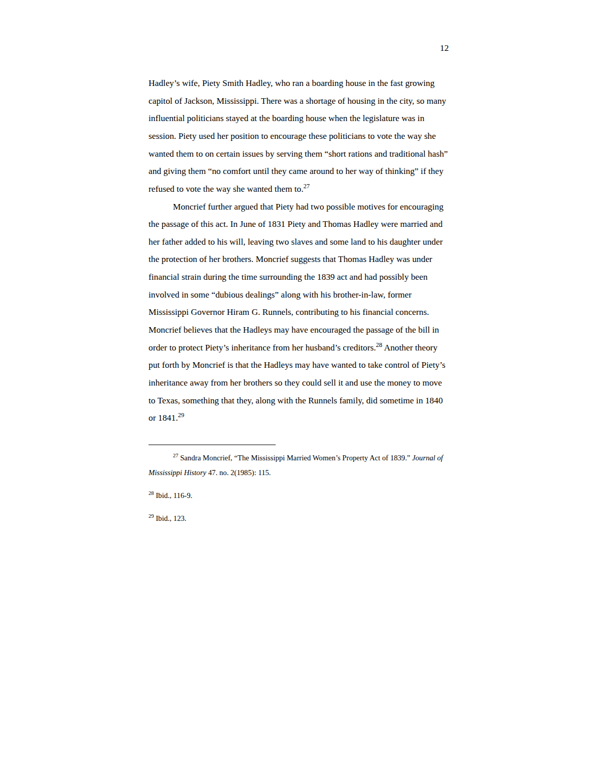12
Hadley’s wife, Piety Smith Hadley, who ran a boarding house in the fast growing capitol of Jackson, Mississippi. There was a shortage of housing in the city, so many influential politicians stayed at the boarding house when the legislature was in session. Piety used her position to encourage these politicians to vote the way she wanted them to on certain issues by serving them “short rations and traditional hash” and giving them “no comfort until they came around to her way of thinking” if they refused to vote the way she wanted them to.27
Moncrief further argued that Piety had two possible motives for encouraging the passage of this act. In June of 1831 Piety and Thomas Hadley were married and her father added to his will, leaving two slaves and some land to his daughter under the protection of her brothers. Moncrief suggests that Thomas Hadley was under financial strain during the time surrounding the 1839 act and had possibly been involved in some “dubious dealings” along with his brother-in-law, former Mississippi Governor Hiram G. Runnels, contributing to his financial concerns. Moncrief believes that the Hadleys may have encouraged the passage of the bill in order to protect Piety’s inheritance from her husband’s creditors.28 Another theory put forth by Moncrief is that the Hadleys may have wanted to take control of Piety’s inheritance away from her brothers so they could sell it and use the money to move to Texas, something that they, along with the Runnels family, did sometime in 1840 or 1841.29
27 Sandra Moncrief, “The Mississippi Married Women’s Property Act of 1839.” Journal of Mississippi History 47. no. 2(1985): 115.
28 Ibid., 116-9.
29 Ibid., 123.